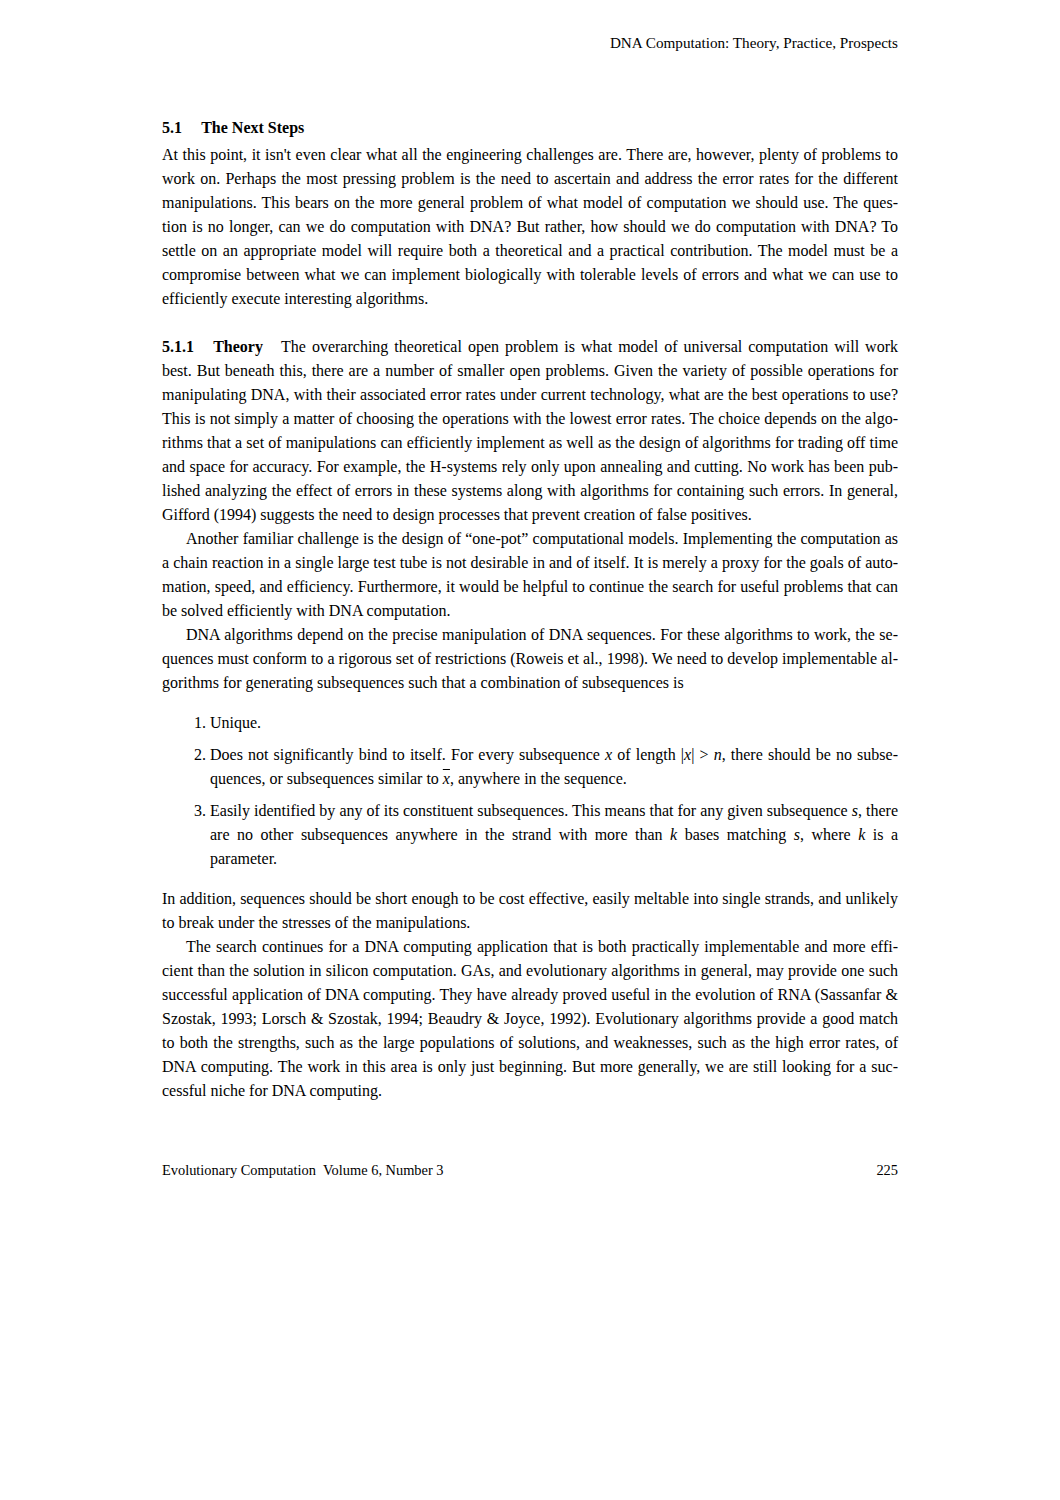DNA Computation: Theory, Practice, Prospects
5.1 The Next Steps
At this point, it isn't even clear what all the engineering challenges are. There are, however, plenty of problems to work on. Perhaps the most pressing problem is the need to ascertain and address the error rates for the different manipulations. This bears on the more general problem of what model of computation we should use. The question is no longer, can we do computation with DNA? But rather, how should we do computation with DNA? To settle on an appropriate model will require both a theoretical and a practical contribution. The model must be a compromise between what we can implement biologically with tolerable levels of errors and what we can use to efficiently execute interesting algorithms.
5.1.1 Theory
The overarching theoretical open problem is what model of universal computation will work best. But beneath this, there are a number of smaller open problems. Given the variety of possible operations for manipulating DNA, with their associated error rates under current technology, what are the best operations to use? This is not simply a matter of choosing the operations with the lowest error rates. The choice depends on the algorithms that a set of manipulations can efficiently implement as well as the design of algorithms for trading off time and space for accuracy. For example, the H-systems rely only upon annealing and cutting. No work has been published analyzing the effect of errors in these systems along with algorithms for containing such errors. In general, Gifford (1994) suggests the need to design processes that prevent creation of false positives.
Another familiar challenge is the design of “one-pot” computational models. Implementing the computation as a chain reaction in a single large test tube is not desirable in and of itself. It is merely a proxy for the goals of automation, speed, and efficiency. Furthermore, it would be helpful to continue the search for useful problems that can be solved efficiently with DNA computation.
DNA algorithms depend on the precise manipulation of DNA sequences. For these algorithms to work, the sequences must conform to a rigorous set of restrictions (Roweis et al., 1998). We need to develop implementable algorithms for generating subsequences such that a combination of subsequences is
Unique.
Does not significantly bind to itself. For every subsequence x of length |x| > n, there should be no subsequences, or subsequences similar to x, anywhere in the sequence.
Easily identified by any of its constituent subsequences. This means that for any given subsequence s, there are no other subsequences anywhere in the strand with more than k bases matching s, where k is a parameter.
In addition, sequences should be short enough to be cost effective, easily meltable into single strands, and unlikely to break under the stresses of the manipulations.
The search continues for a DNA computing application that is both practically implementable and more efficient than the solution in silicon computation. GAs, and evolutionary algorithms in general, may provide one such successful application of DNA computing. They have already proved useful in the evolution of RNA (Sassanfar & Szostak, 1993; Lorsch & Szostak, 1994; Beaudry & Joyce, 1992). Evolutionary algorithms provide a good match to both the strengths, such as the large populations of solutions, and weaknesses, such as the high error rates, of DNA computing. The work in this area is only just beginning. But more generally, we are still looking for a successful niche for DNA computing.
Evolutionary Computation Volume 6, Number 3 225